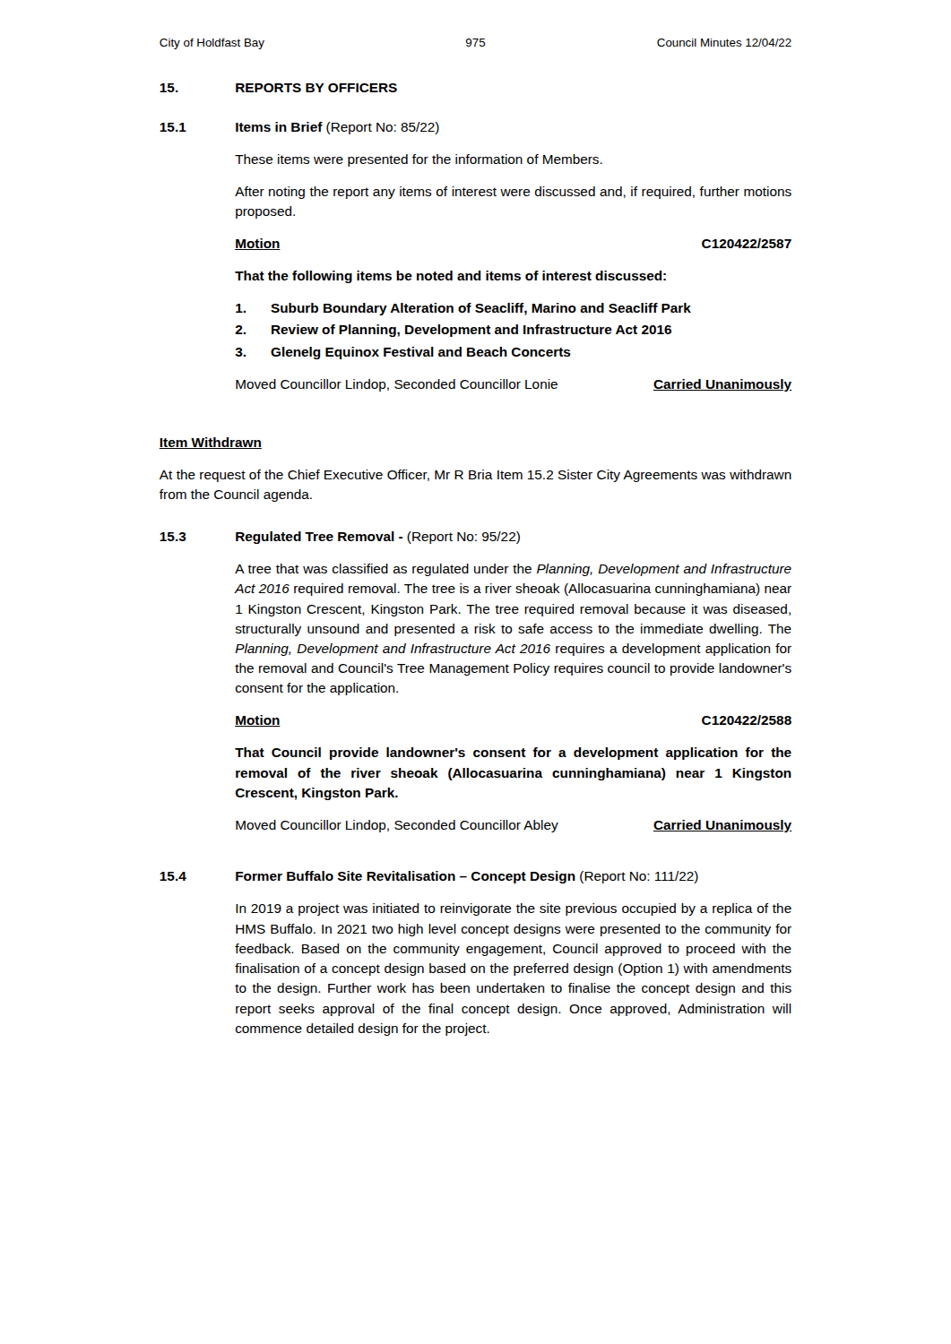City of Holdfast Bay
975
Council Minutes 12/04/22
15. REPORTS BY OFFICERS
15.1
Items in Brief (Report No: 85/22)
These items were presented for the information of Members.
After noting the report any items of interest were discussed and, if required, further motions proposed.
Motion C120422/2587
That the following items be noted and items of interest discussed:
1. Suburb Boundary Alteration of Seacliff, Marino and Seacliff Park
2. Review of Planning, Development and Infrastructure Act 2016
3. Glenelg Equinox Festival and Beach Concerts
Moved Councillor Lindop, Seconded Councillor Lonie Carried Unanimously
Item Withdrawn
At the request of the Chief Executive Officer, Mr R Bria Item 15.2 Sister City Agreements was withdrawn from the Council agenda.
15.3
Regulated Tree Removal - (Report No: 95/22)
A tree that was classified as regulated under the Planning, Development and Infrastructure Act 2016 required removal. The tree is a river sheoak (Allocasuarina cunninghamiana) near 1 Kingston Crescent, Kingston Park. The tree required removal because it was diseased, structurally unsound and presented a risk to safe access to the immediate dwelling. The Planning, Development and Infrastructure Act 2016 requires a development application for the removal and Council's Tree Management Policy requires council to provide landowner's consent for the application.
Motion C120422/2588
That Council provide landowner's consent for a development application for the removal of the river sheoak (Allocasuarina cunninghamiana) near 1 Kingston Crescent, Kingston Park.
Moved Councillor Lindop, Seconded Councillor Abley Carried Unanimously
15.4
Former Buffalo Site Revitalisation – Concept Design (Report No: 111/22)
In 2019 a project was initiated to reinvigorate the site previous occupied by a replica of the HMS Buffalo. In 2021 two high level concept designs were presented to the community for feedback. Based on the community engagement, Council approved to proceed with the finalisation of a concept design based on the preferred design (Option 1) with amendments to the design. Further work has been undertaken to finalise the concept design and this report seeks approval of the final concept design. Once approved, Administration will commence detailed design for the project.